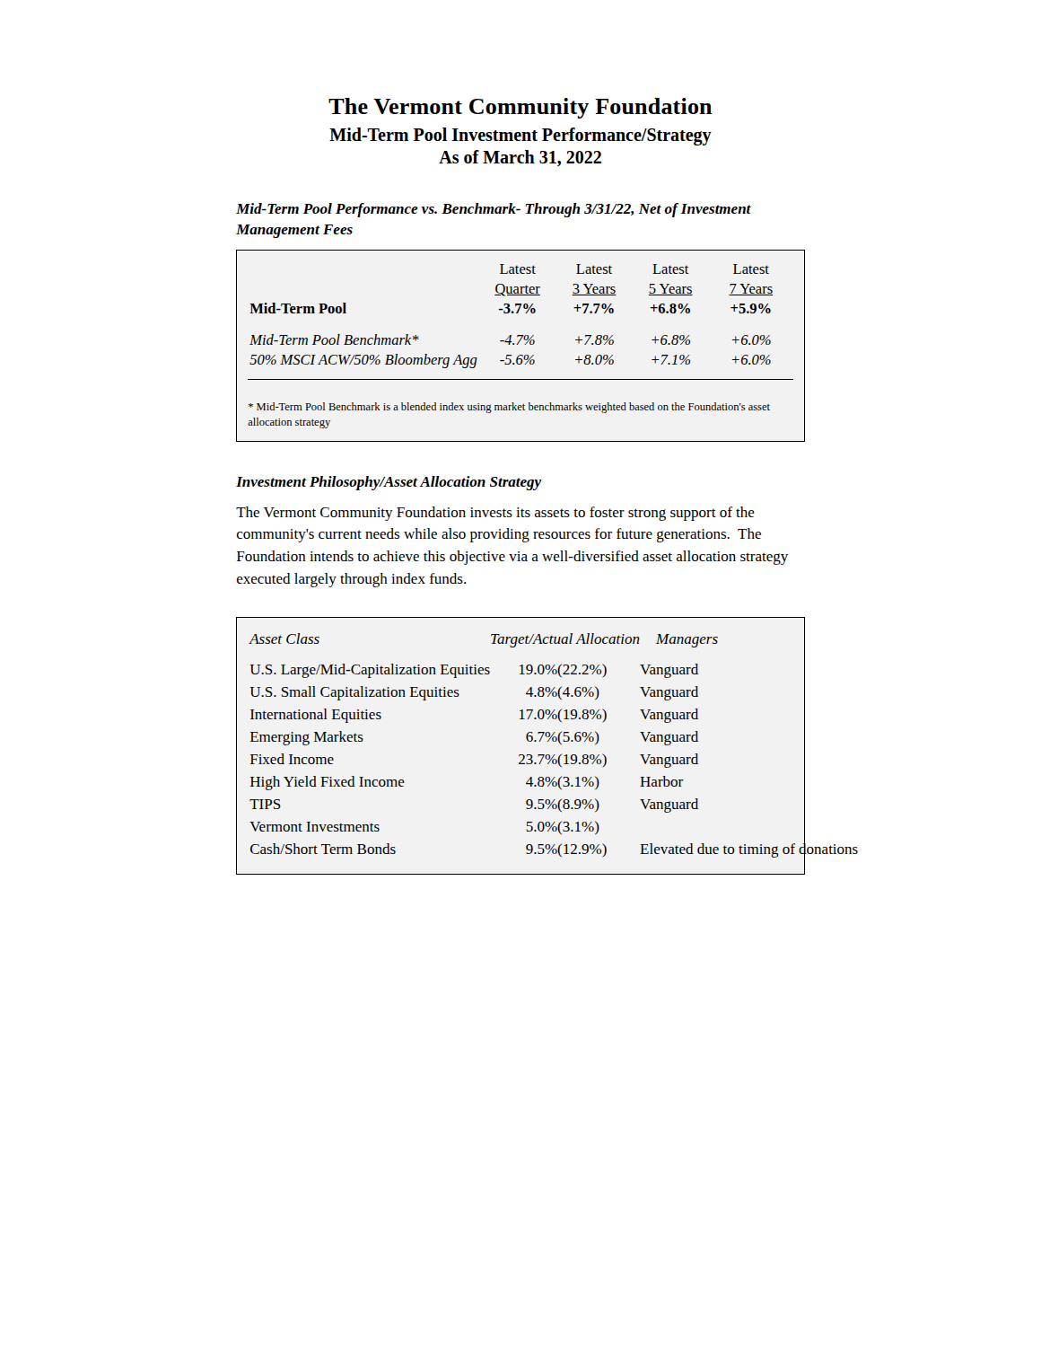The Vermont Community Foundation
Mid-Term Pool Investment Performance/Strategy As of March 31, 2022
Mid-Term Pool Performance vs. Benchmark- Through 3/31/22, Net of Investment Management Fees
| | Latest | Latest | Latest | Latest |
| | Quarter | 3 Years | 5 Years | 7 Years |
| Mid-Term Pool | -3.7% | +7.7% | +6.8% | +5.9% |
| Mid-Term Pool Benchmark* | -4.7% | +7.8% | +6.8% | +6.0% |
| 50% MSCI ACW/50% Bloomberg Agg | -5.6% | +8.0% | +7.1% | +6.0% |
* Mid-Term Pool Benchmark is a blended index using market benchmarks weighted based on the Foundation's asset allocation strategy
Investment Philosophy/Asset Allocation Strategy
The Vermont Community Foundation invests its assets to foster strong support of the community's current needs while also providing resources for future generations. The Foundation intends to achieve this objective via a well-diversified asset allocation strategy executed largely through index funds.
| Asset Class | Target/Actual Allocation | Managers |
| U.S. Large/Mid-Capitalization Equities | 19.0% | (22.2%) | Vanguard |
| U.S. Small Capitalization Equities | 4.8% | (4.6%) | Vanguard |
| International Equities | 17.0% | (19.8%) | Vanguard |
| Emerging Markets | 6.7% | (5.6%) | Vanguard |
| Fixed Income | 23.7% | (19.8%) | Vanguard |
| High Yield Fixed Income | 4.8% | (3.1%) | Harbor |
| TIPS | 9.5% | (8.9%) | Vanguard |
| Vermont Investments | 5.0% | (3.1%) | |
| Cash/Short Term Bonds | 9.5% | (12.9%) | Elevated due to timing of donations |